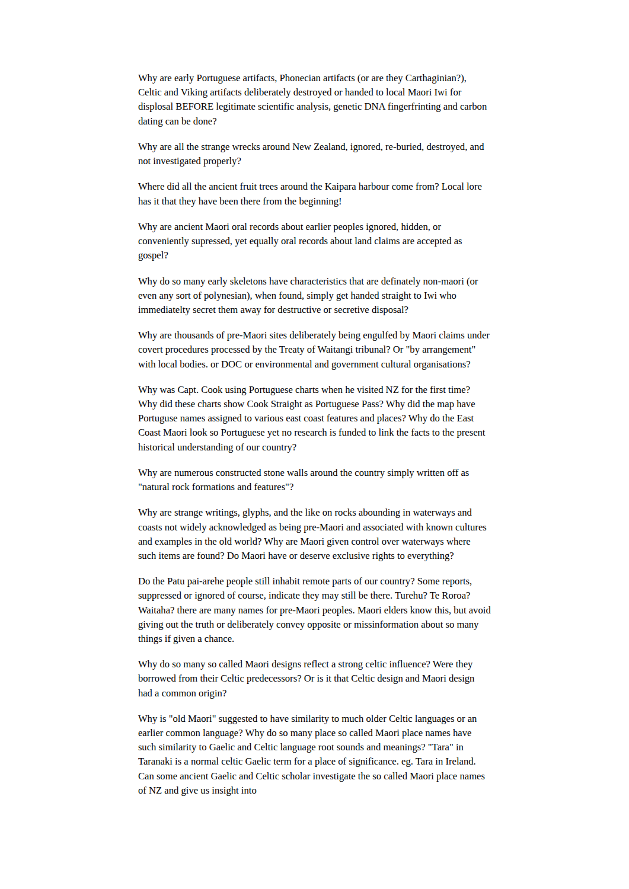Why are early Portuguese artifacts, Phonecian artifacts (or are they Carthaginian?), Celtic and Viking artifacts deliberately destroyed or handed to local Maori Iwi for displosal BEFORE legitimate scientific analysis, genetic DNA fingerfrinting and carbon dating can be done?
Why are all the strange wrecks around New Zealand, ignored, re-buried, destroyed, and not investigated properly?
Where did all the ancient fruit trees around the Kaipara harbour come from? Local lore has it that they have been there from the beginning!
Why are ancient Maori oral records about earlier peoples ignored, hidden, or conveniently supressed, yet equally oral records about land claims are accepted as gospel?
Why do so many early skeletons have characteristics that are definately non-maori (or even any sort of polynesian), when found, simply get handed straight to Iwi who immediatelty secret them away for destructive or secretive disposal?
Why are thousands of pre-Maori sites deliberately being engulfed by Maori claims under covert procedures processed by the Treaty of Waitangi tribunal? Or "by arrangement" with local bodies. or DOC or environmental and government cultural organisations?
Why was Capt. Cook using Portuguese charts when he visited NZ for the first time? Why did these charts show Cook Straight as Portuguese Pass? Why did the map have Portuguse names assigned to various east coast features and places? Why do the East Coast Maori look so Portuguese yet no research is funded to link the facts to the present historical understanding of our country?
Why are numerous constructed stone walls around the country simply written off as "natural rock formations and features"?
Why are strange writings, glyphs, and the like on rocks abounding in waterways and coasts not widely acknowledged as being pre-Maori and associated with known cultures and examples in the old world? Why are Maori given control over waterways where such items are found? Do Maori have or deserve exclusive rights to everything?
Do the Patu pai-arehe people still inhabit remote parts of our country? Some reports, suppressed or ignored of course, indicate they may still be there. Turehu? Te Roroa? Waitaha? there are many names for pre-Maori peoples. Maori elders know this, but avoid giving out the truth or deliberately convey opposite or missinformation about so many things if given a chance.
Why do so many so called Maori designs reflect a strong celtic influence? Were they borrowed from their Celtic predecessors? Or is it that Celtic design and Maori design had a common origin?
Why is "old Maori" suggested to have similarity to much older Celtic languages or an earlier common language? Why do so many place so called Maori place names have such similarity to Gaelic and Celtic language root sounds and meanings? "Tara" in Taranaki is a normal celtic Gaelic term for a place of significance. eg. Tara in Ireland. Can some ancient Gaelic and Celtic scholar investigate the so called Maori place names of NZ and give us insight into